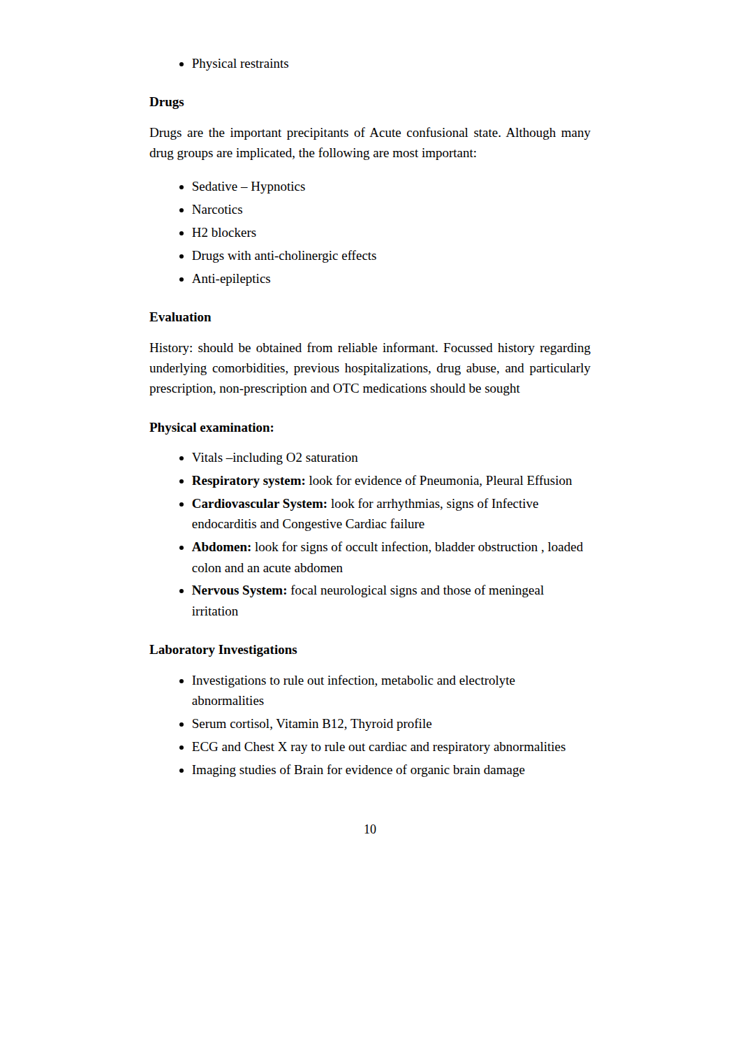Physical restraints
Drugs
Drugs are the important precipitants of Acute confusional state. Although many drug groups are implicated, the following are most important:
Sedative – Hypnotics
Narcotics
H2 blockers
Drugs with anti-cholinergic effects
Anti-epileptics
Evaluation
History: should be obtained from reliable informant. Focussed history regarding underlying comorbidities, previous hospitalizations, drug abuse, and particularly prescription, non-prescription and OTC medications should be sought
Physical examination:
Vitals –including O2 saturation
Respiratory system: look for evidence of Pneumonia, Pleural Effusion
Cardiovascular System: look for arrhythmias, signs of Infective endocarditis and Congestive Cardiac failure
Abdomen: look for signs of occult infection, bladder obstruction , loaded colon and an acute abdomen
Nervous System: focal neurological signs and those of meningeal irritation
Laboratory Investigations
Investigations to rule out infection, metabolic and electrolyte abnormalities
Serum cortisol, Vitamin B12, Thyroid profile
ECG and Chest X ray to rule out cardiac and respiratory abnormalities
Imaging studies of Brain for evidence of organic brain damage
10